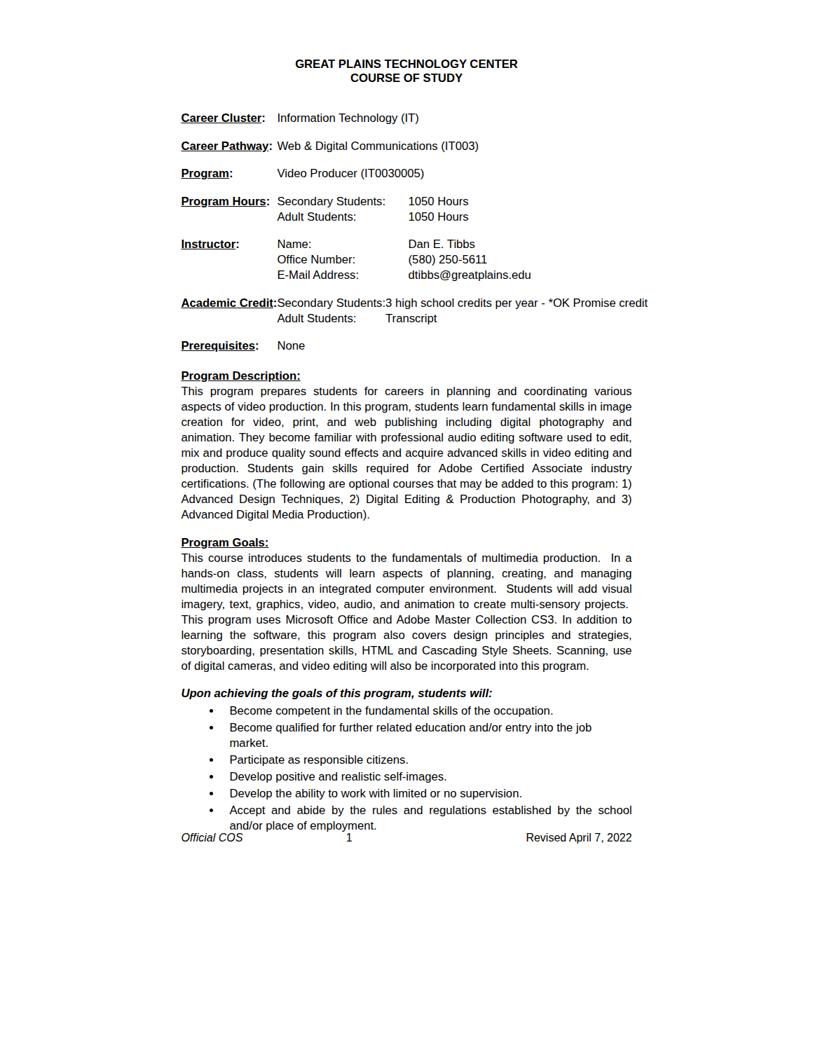GREAT PLAINS TECHNOLOGY CENTER
COURSE OF STUDY
| Career Cluster : | Information Technology (IT) |
| Career Pathway : | Web & Digital Communications (IT003) |
| Program : | Video Producer (IT0030005) |
| Program Hours : | / Secondary Students: / 1050 Hours / / Adult Students: / 1050 Hours / |
| Instructor : | / Name: / Dan E. Tibbs / / Office Number: / (580) 250-5611 / / E-Mail Address: / dtibbs@greatplains.edu / |
| Academic Credit : | / Secondary Students: / 3 high school credits per year - *OK Promise credit / / Adult Students: / Transcript / |
| Prerequisites : | None |
Program Description:
This program prepares students for careers in planning and coordinating various aspects of video production. In this program, students learn fundamental skills in image creation for video, print, and web publishing including digital photography and animation. They become familiar with professional audio editing software used to edit, mix and produce quality sound effects and acquire advanced skills in video editing and production. Students gain skills required for Adobe Certified Associate industry certifications. (The following are optional courses that may be added to this program: 1) Advanced Design Techniques, 2) Digital Editing & Production Photography, and 3) Advanced Digital Media Production).
Program Goals:
This course introduces students to the fundamentals of multimedia production. In a hands-on class, students will learn aspects of planning, creating, and managing multimedia projects in an integrated computer environment. Students will add visual imagery, text, graphics, video, audio, and animation to create multi-sensory projects. This program uses Microsoft Office and Adobe Master Collection CS3. In addition to learning the software, this program also covers design principles and strategies, storyboarding, presentation skills, HTML and Cascading Style Sheets. Scanning, use of digital cameras, and video editing will also be incorporated into this program.
Upon achieving the goals of this program, students will:
Become competent in the fundamental skills of the occupation.
Become qualified for further related education and/or entry into the job market.
Participate as responsible citizens.
Develop positive and realistic self-images.
Develop the ability to work with limited or no supervision.
Accept and abide by the rules and regulations established by the school and/or place of employment.
| Official COS | 1 | Revised April 7, 2022 |